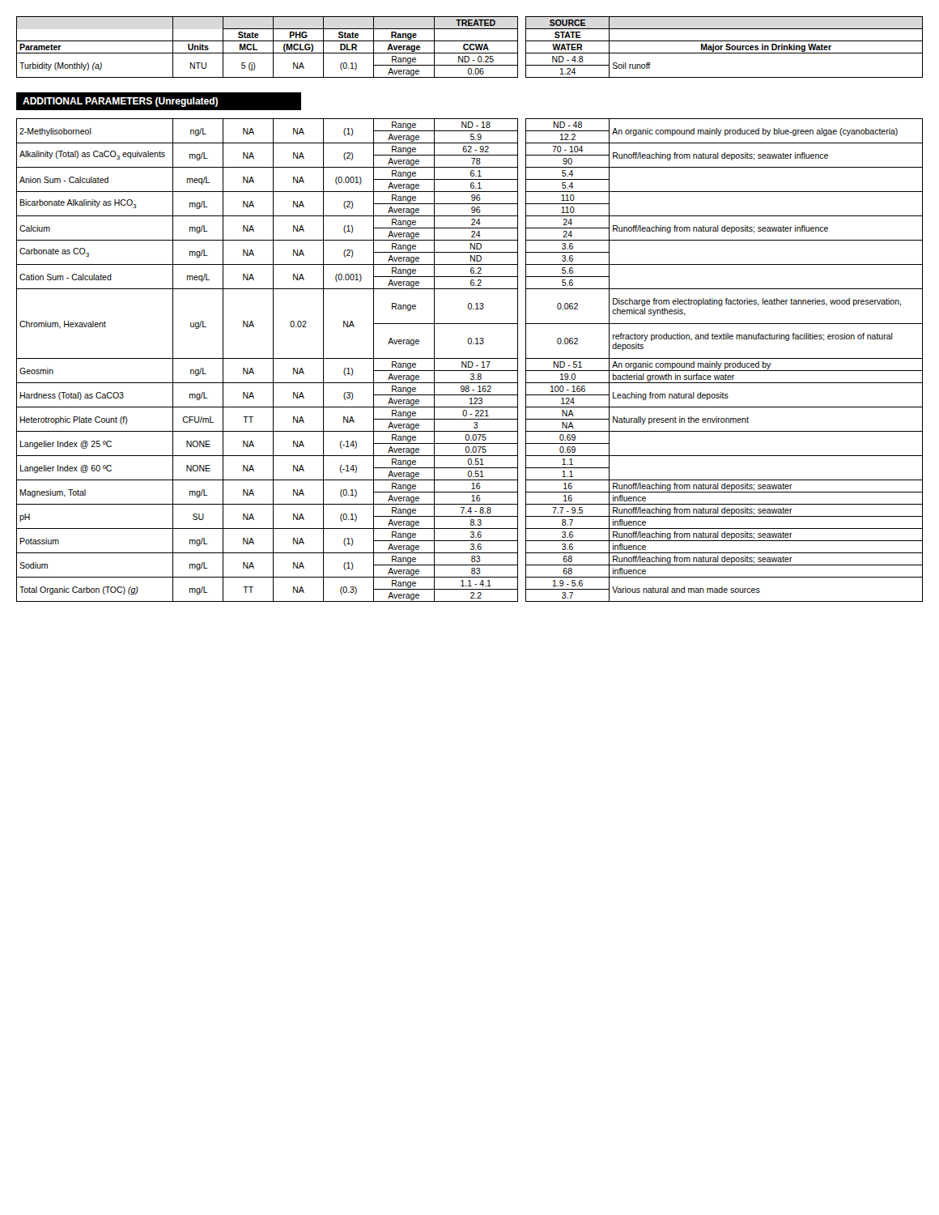| | | | | | | TREATED | | SOURCE | |
| | | State | PHG | State | Range | | | STATE | |
| Parameter | Units | MCL | (MCLG) | DLR | Average | CCWA | | WATER | Major Sources in Drinking Water |
| Turbidity (Monthly) (a) | NTU | 5 (j) | NA | (0.1) | Range | ND - 0.25 | | ND - 4.8 | Soil runoff |
| Average | 0.06 | | 1.24 |
ADDITIONAL PARAMETERS (Unregulated)
| 2-Methylisoborneol | ng/L | NA | NA | (1) | Range | ND - 18 | | ND - 48 | An organic compound mainly produced by blue-green algae (cyanobacteria) |
| Average | 5.9 | | 12.2 |
| Alkalinity (Total) as CaCO 3 equivalents | mg/L | NA | NA | (2) | Range | 62 - 92 | | 70 - 104 | Runoff/leaching from natural deposits; seawater influence |
| Average | 78 | | 90 |
| Anion Sum - Calculated | meq/L | NA | NA | (0.001) | Range | 6.1 | | 5.4 | |
| Average | 6.1 | | 5.4 |
| Bicarbonate Alkalinity as HCO 3 | mg/L | NA | NA | (2) | Range | 96 | | 110 | |
| Average | 96 | | 110 |
| Calcium | mg/L | NA | NA | (1) | Range | 24 | | 24 | Runoff/leaching from natural deposits; seawater influence |
| Average | 24 | | 24 |
| Carbonate as CO 3 | mg/L | NA | NA | (2) | Range | ND | | 3.6 | |
| Average | ND | | 3.6 |
| Cation Sum - Calculated | meq/L | NA | NA | (0.001) | Range | 6.2 | | 5.6 | |
| Average | 6.2 | | 5.6 |
| Chromium, Hexavalent | ug/L | NA | 0.02 | NA | Range | 0.13 | | 0.062 | Discharge from electroplating factories, leather tanneries, wood preservation, chemical synthesis, |
| Average | 0.13 | | 0.062 | refractory production, and textile manufacturing facilities; erosion of natural deposits |
| Geosmin | ng/L | NA | NA | (1) | Range | ND - 17 | | ND - 51 | An organic compound mainly produced by |
| Average | 3.8 | | 19.0 | bacterial growth in surface water |
| Hardness (Total) as CaCO3 | mg/L | NA | NA | (3) | Range | 98 - 162 | | 100 - 166 | Leaching from natural deposits |
| Average | 123 | | 124 |
| Heterotrophic Plate Count (f) | CFU/mL | TT | NA | NA | Range | 0 - 221 | | NA | Naturally present in the environment |
| Average | 3 | | NA |
| Langelier Index @ 25 ºC | NONE | NA | NA | (-14) | Range | 0.075 | | 0.69 | |
| Average | 0.075 | | 0.69 |
| Langelier Index @ 60 ºC | NONE | NA | NA | (-14) | Range | 0.51 | | 1.1 | |
| Average | 0.51 | | 1.1 |
| Magnesium, Total | mg/L | NA | NA | (0.1) | Range | 16 | | 16 | Runoff/leaching from natural deposits; seawater |
| Average | 16 | | 16 | influence |
| pH | SU | NA | NA | (0.1) | Range | 7.4 - 8.8 | | 7.7 - 9.5 | Runoff/leaching from natural deposits; seawater |
| Average | 8.3 | | 8.7 | influence |
| Potassium | mg/L | NA | NA | (1) | Range | 3.6 | | 3.6 | Runoff/leaching from natural deposits; seawater |
| Average | 3.6 | | 3.6 | influence |
| Sodium | mg/L | NA | NA | (1) | Range | 83 | | 68 | Runoff/leaching from natural deposits; seawater |
| Average | 83 | | 68 | influence |
| Total Organic Carbon (TOC) (g) | mg/L | TT | NA | (0.3) | Range | 1.1 - 4.1 | | 1.9 - 5.6 | Various natural and man made sources |
| Average | 2.2 | | 3.7 |